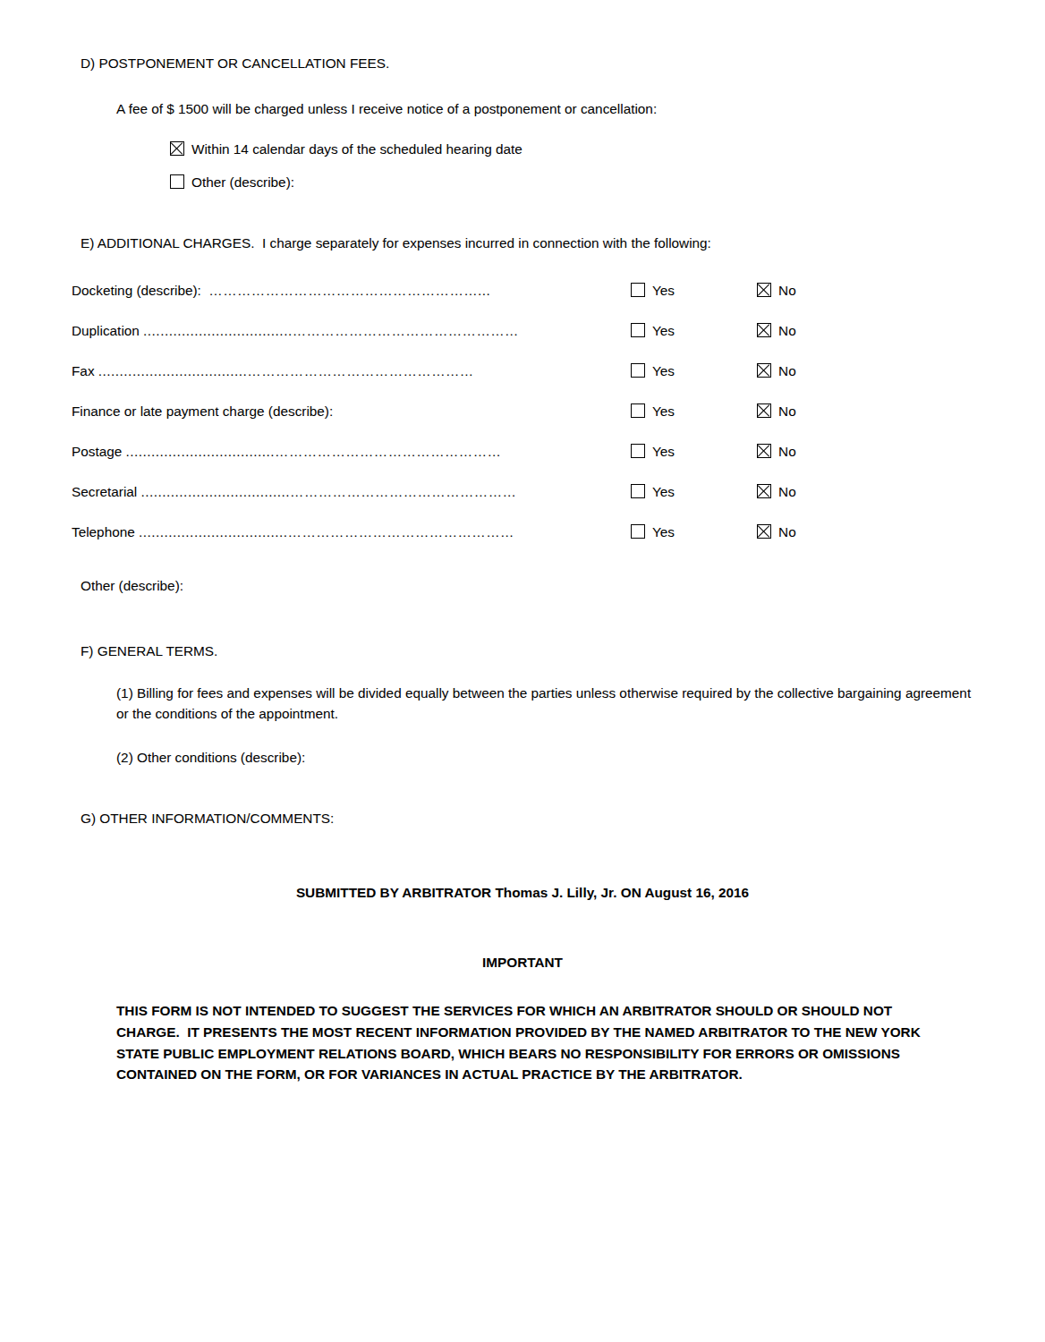D) POSTPONEMENT OR CANCELLATION FEES.
A fee of $ 1500 will be charged unless I receive notice of a postponement or cancellation:
Within 14 calendar days of the scheduled hearing date
Other (describe):
E) ADDITIONAL CHARGES. I charge separately for expenses incurred in connection with the following:
| Docketing (describe): …………………………………………………... | Yes | No |
| Duplication ...................................………………………………………… | Yes | No |
| Fax ...................................………………………………………… | Yes | No |
| Finance or late payment charge (describe): | Yes | No |
| Postage ...................................………………………………………… | Yes | No |
| Secretarial ...................................………………………………………… | Yes | No |
| Telephone ...................................………………………………………… | Yes | No |
Other (describe):
F) GENERAL TERMS.
(1) Billing for fees and expenses will be divided equally between the parties unless otherwise required by the collective bargaining agreement or the conditions of the appointment.
(2) Other conditions (describe):
G) OTHER INFORMATION/COMMENTS:
SUBMITTED BY ARBITRATOR Thomas J. Lilly, Jr. ON August 16, 2016
IMPORTANT
THIS FORM IS NOT INTENDED TO SUGGEST THE SERVICES FOR WHICH AN ARBITRATOR SHOULD OR SHOULD NOT CHARGE. IT PRESENTS THE MOST RECENT INFORMATION PROVIDED BY THE NAMED ARBITRATOR TO THE NEW YORK STATE PUBLIC EMPLOYMENT RELATIONS BOARD, WHICH BEARS NO RESPONSIBILITY FOR ERRORS OR OMISSIONS CONTAINED ON THE FORM, OR FOR VARIANCES IN ACTUAL PRACTICE BY THE ARBITRATOR.